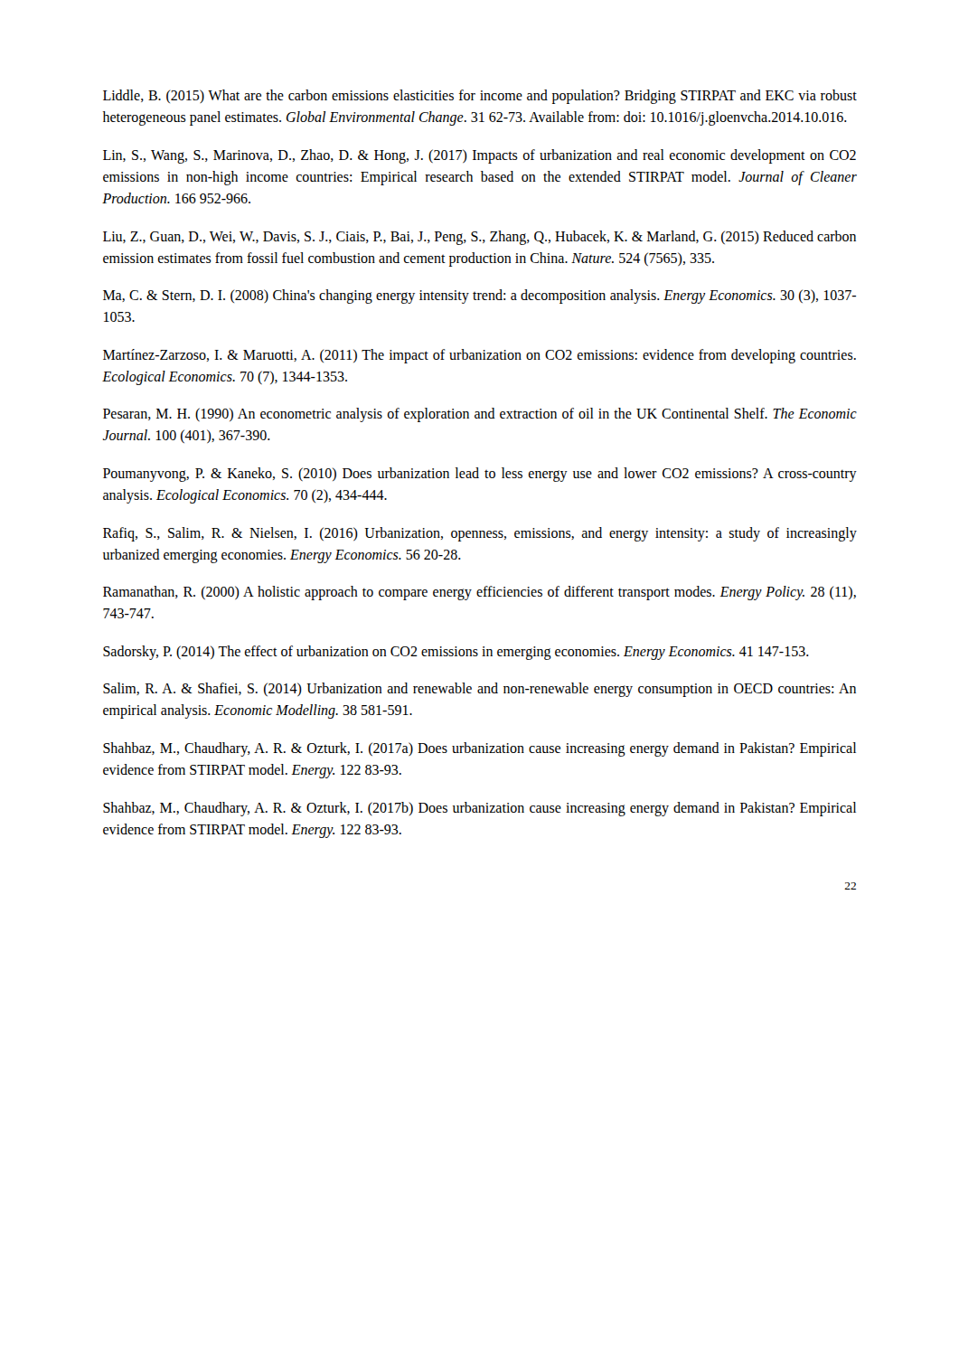Liddle, B. (2015) What are the carbon emissions elasticities for income and population? Bridging STIRPAT and EKC via robust heterogeneous panel estimates. Global Environmental Change. 31 62-73. Available from: doi: 10.1016/j.gloenvcha.2014.10.016.
Lin, S., Wang, S., Marinova, D., Zhao, D. & Hong, J. (2017) Impacts of urbanization and real economic development on CO2 emissions in non-high income countries: Empirical research based on the extended STIRPAT model. Journal of Cleaner Production. 166 952-966.
Liu, Z., Guan, D., Wei, W., Davis, S. J., Ciais, P., Bai, J., Peng, S., Zhang, Q., Hubacek, K. & Marland, G. (2015) Reduced carbon emission estimates from fossil fuel combustion and cement production in China. Nature. 524 (7565), 335.
Ma, C. & Stern, D. I. (2008) China's changing energy intensity trend: a decomposition analysis. Energy Economics. 30 (3), 1037-1053.
Martínez-Zarzoso, I. & Maruotti, A. (2011) The impact of urbanization on CO2 emissions: evidence from developing countries. Ecological Economics. 70 (7), 1344-1353.
Pesaran, M. H. (1990) An econometric analysis of exploration and extraction of oil in the UK Continental Shelf. The Economic Journal. 100 (401), 367-390.
Poumanyvong, P. & Kaneko, S. (2010) Does urbanization lead to less energy use and lower CO2 emissions? A cross-country analysis. Ecological Economics. 70 (2), 434-444.
Rafiq, S., Salim, R. & Nielsen, I. (2016) Urbanization, openness, emissions, and energy intensity: a study of increasingly urbanized emerging economies. Energy Economics. 56 20-28.
Ramanathan, R. (2000) A holistic approach to compare energy efficiencies of different transport modes. Energy Policy. 28 (11), 743-747.
Sadorsky, P. (2014) The effect of urbanization on CO2 emissions in emerging economies. Energy Economics. 41 147-153.
Salim, R. A. & Shafiei, S. (2014) Urbanization and renewable and non-renewable energy consumption in OECD countries: An empirical analysis. Economic Modelling. 38 581-591.
Shahbaz, M., Chaudhary, A. R. & Ozturk, I. (2017a) Does urbanization cause increasing energy demand in Pakistan? Empirical evidence from STIRPAT model. Energy. 122 83-93.
Shahbaz, M., Chaudhary, A. R. & Ozturk, I. (2017b) Does urbanization cause increasing energy demand in Pakistan? Empirical evidence from STIRPAT model. Energy. 122 83-93.
22